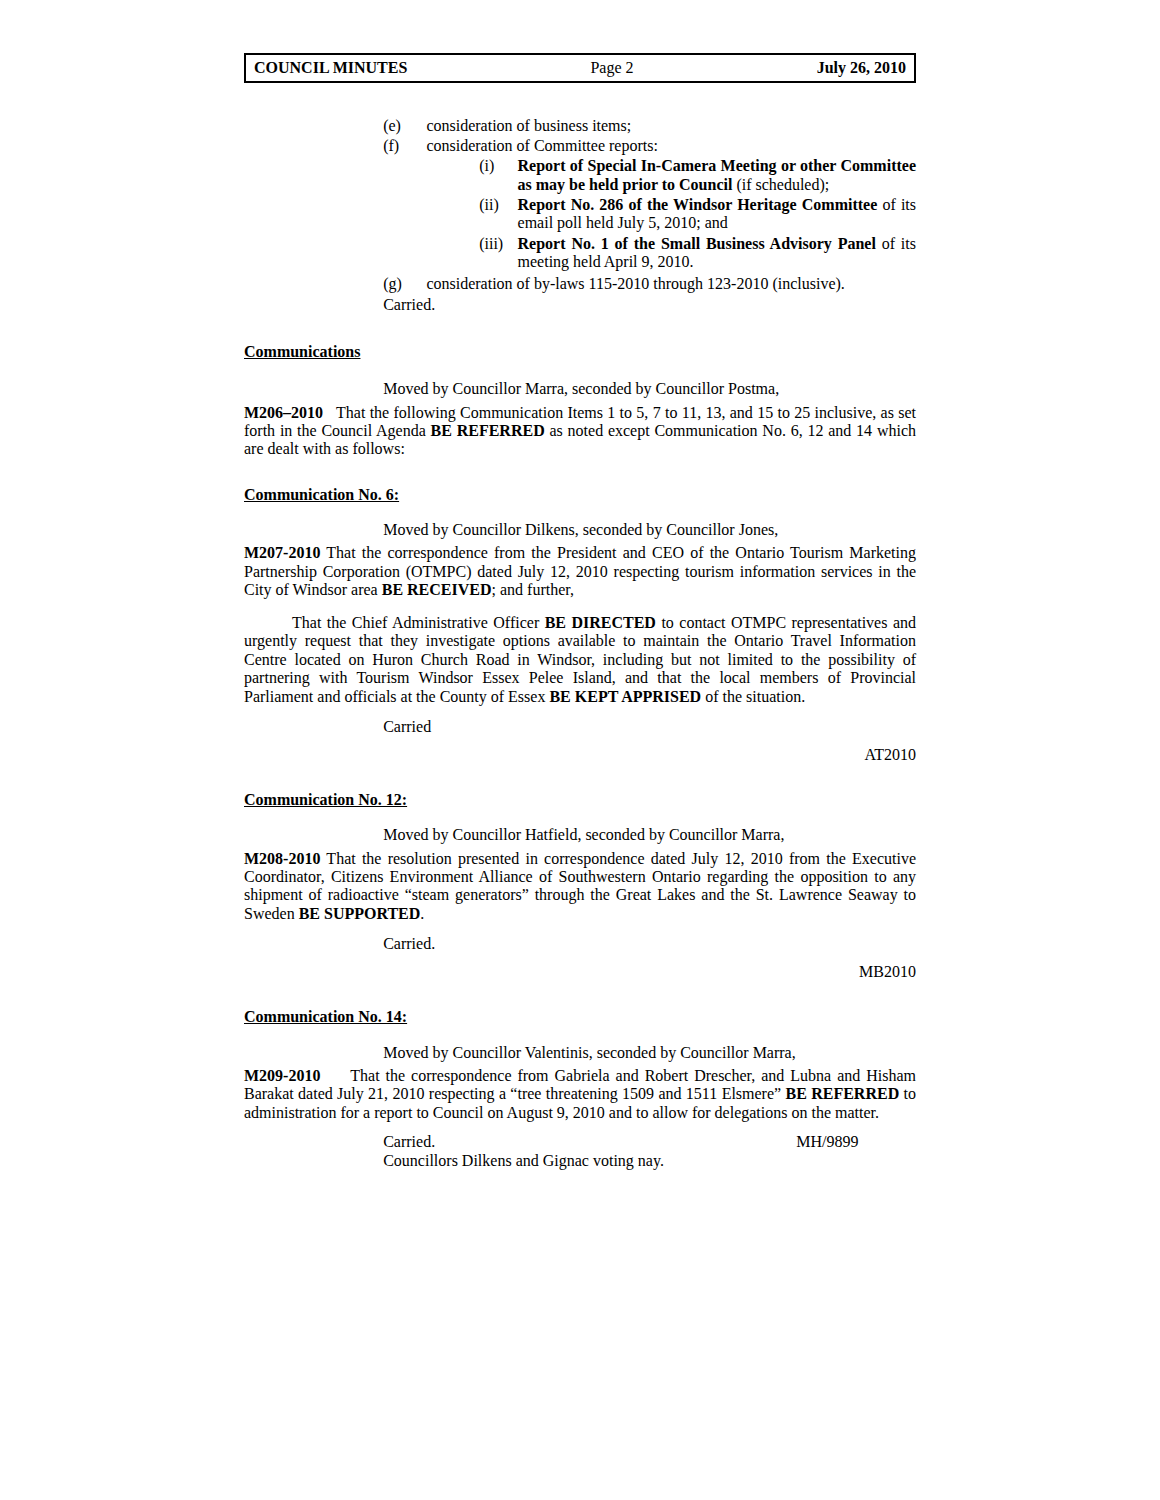COUNCIL MINUTES Page 2 July 26, 2010
(e) consideration of business items;
(f) consideration of Committee reports:
(i) Report of Special In-Camera Meeting or other Committee as may be held prior to Council (if scheduled);
(ii) Report No. 286 of the Windsor Heritage Committee of its email poll held July 5, 2010; and
(iii) Report No. 1 of the Small Business Advisory Panel of its meeting held April 9, 2010.
(g) consideration of by-laws 115-2010 through 123-2010 (inclusive).
Carried.
Communications
Moved by Councillor Marra, seconded by Councillor Postma,
M206–2010 That the following Communication Items 1 to 5, 7 to 11, 13, and 15 to 25 inclusive, as set forth in the Council Agenda BE REFERRED as noted except Communication No. 6, 12 and 14 which are dealt with as follows:
Communication No. 6:
Moved by Councillor Dilkens, seconded by Councillor Jones,
M207-2010 That the correspondence from the President and CEO of the Ontario Tourism Marketing Partnership Corporation (OTMPC) dated July 12, 2010 respecting tourism information services in the City of Windsor area BE RECEIVED; and further,
That the Chief Administrative Officer BE DIRECTED to contact OTMPC representatives and urgently request that they investigate options available to maintain the Ontario Travel Information Centre located on Huron Church Road in Windsor, including but not limited to the possibility of partnering with Tourism Windsor Essex Pelee Island, and that the local members of Provincial Parliament and officials at the County of Essex BE KEPT APPRISED of the situation.
Carried
AT2010
Communication No. 12:
Moved by Councillor Hatfield, seconded by Councillor Marra,
M208-2010 That the resolution presented in correspondence dated July 12, 2010 from the Executive Coordinator, Citizens Environment Alliance of Southwestern Ontario regarding the opposition to any shipment of radioactive “steam generators” through the Great Lakes and the St. Lawrence Seaway to Sweden BE SUPPORTED.
Carried.
MB2010
Communication No. 14:
Moved by Councillor Valentinis, seconded by Councillor Marra,
M209-2010 That the correspondence from Gabriela and Robert Drescher, and Lubna and Hisham Barakat dated July 21, 2010 respecting a “tree threatening 1509 and 1511 Elsmere” BE REFERRED to administration for a report to Council on August 9, 2010 and to allow for delegations on the matter.
Carried. MH/9899
Councillors Dilkens and Gignac voting nay.